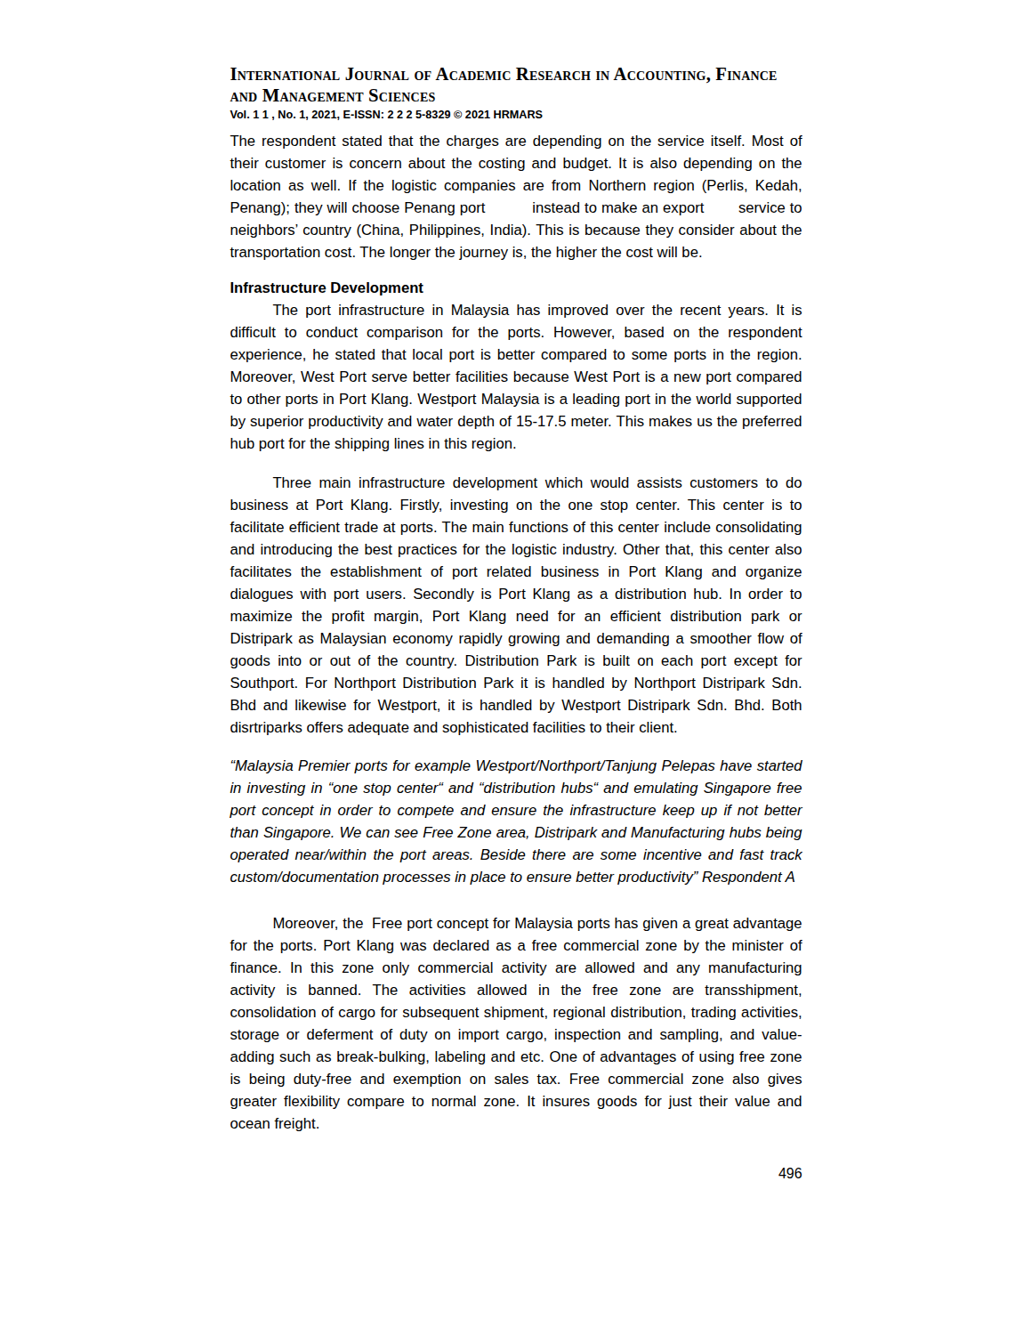International Journal of Academic Research in Accounting, Finance and Management Sciences
Vol. 1 1 , No. 1, 2021, E-ISSN: 2 2 2 5-8329 © 2021 HRMARS
The respondent stated that the charges are depending on the service itself. Most of their customer is concern about the costing and budget. It is also depending on the location as well. If the logistic companies are from Northern region (Perlis, Kedah, Penang); they will choose Penang port instead to make an export service to neighbors’ country (China, Philippines, India). This is because they consider about the transportation cost. The longer the journey is, the higher the cost will be.
Infrastructure Development
The port infrastructure in Malaysia has improved over the recent years. It is difficult to conduct comparison for the ports. However, based on the respondent experience, he stated that local port is better compared to some ports in the region. Moreover, West Port serve better facilities because West Port is a new port compared to other ports in Port Klang. Westport Malaysia is a leading port in the world supported by superior productivity and water depth of 15-17.5 meter. This makes us the preferred hub port for the shipping lines in this region.
Three main infrastructure development which would assists customers to do business at Port Klang. Firstly, investing on the one stop center. This center is to facilitate efficient trade at ports. The main functions of this center include consolidating and introducing the best practices for the logistic industry. Other that, this center also facilitates the establishment of port related business in Port Klang and organize dialogues with port users. Secondly is Port Klang as a distribution hub. In order to maximize the profit margin, Port Klang need for an efficient distribution park or Distripark as Malaysian economy rapidly growing and demanding a smoother flow of goods into or out of the country. Distribution Park is built on each port except for Southport. For Northport Distribution Park it is handled by Northport Distripark Sdn. Bhd and likewise for Westport, it is handled by Westport Distripark Sdn. Bhd. Both disrtriparks offers adequate and sophisticated facilities to their client.
“Malaysia Premier ports for example Westport/Northport/Tanjung Pelepas have started in investing in “one stop center“ and “distribution hubs“ and emulating Singapore free port concept in order to compete and ensure the infrastructure keep up if not better than Singapore. We can see Free Zone area, Distripark and Manufacturing hubs being operated near/within the port areas. Beside there are some incentive and fast track custom/documentation processes in place to ensure better productivity” Respondent A
Moreover, the Free port concept for Malaysia ports has given a great advantage for the ports. Port Klang was declared as a free commercial zone by the minister of finance. In this zone only commercial activity are allowed and any manufacturing activity is banned. The activities allowed in the free zone are transshipment, consolidation of cargo for subsequent shipment, regional distribution, trading activities, storage or deferment of duty on import cargo, inspection and sampling, and value-adding such as break-bulking, labeling and etc. One of advantages of using free zone is being duty-free and exemption on sales tax. Free commercial zone also gives greater flexibility compare to normal zone. It insures goods for just their value and ocean freight.
496